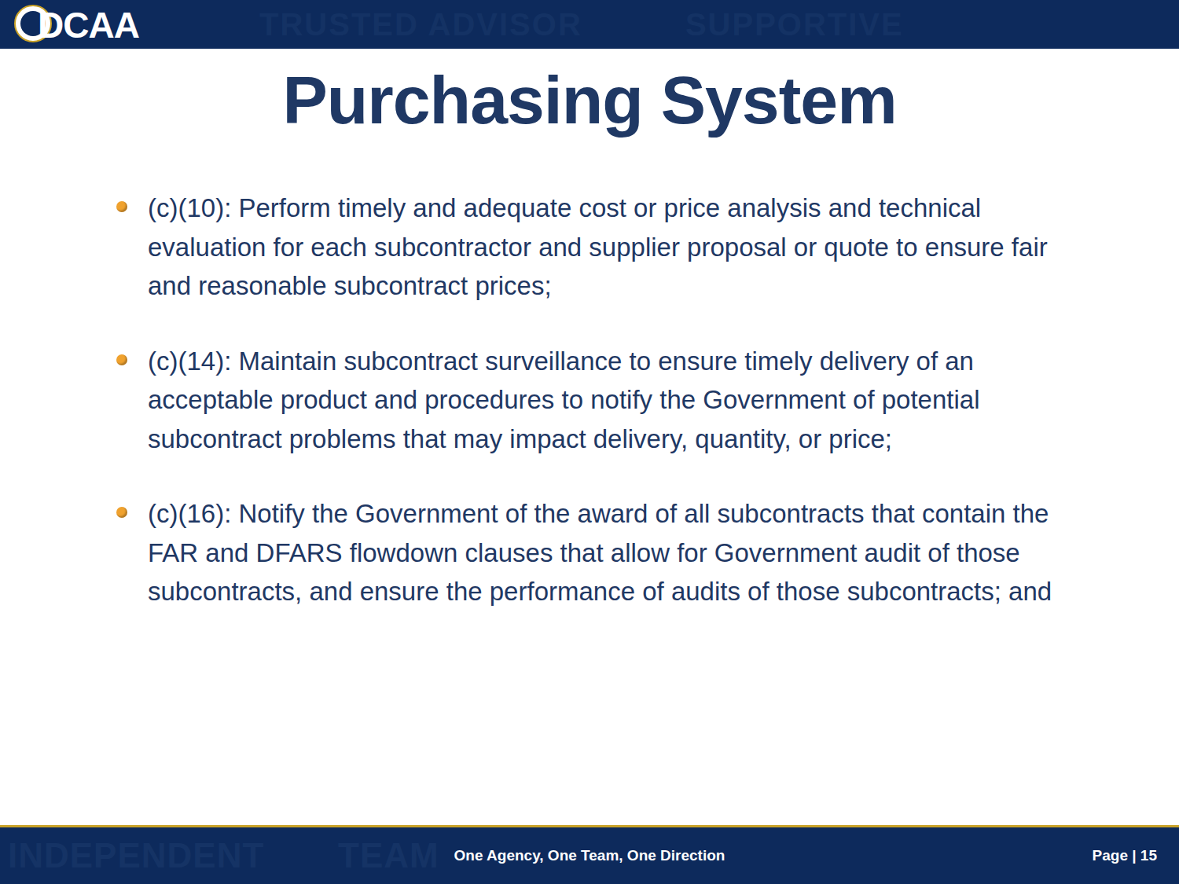TRUSTED ADVISOR SUPPORTIVE
DCAA
Purchasing System
(c)(10): Perform timely and adequate cost or price analysis and technical evaluation for each subcontractor and supplier proposal or quote to ensure fair and reasonable subcontract prices;
(c)(14): Maintain subcontract surveillance to ensure timely delivery of an acceptable product and procedures to notify the Government of potential subcontract problems that may impact delivery, quantity, or price;
(c)(16): Notify the Government of the award of all subcontracts that contain the FAR and DFARS flowdown clauses that allow for Government audit of those subcontracts, and ensure the performance of audits of those subcontracts; and
INDEPENDENT
TEAM
One Agency, One Team, One Direction
Page | 15